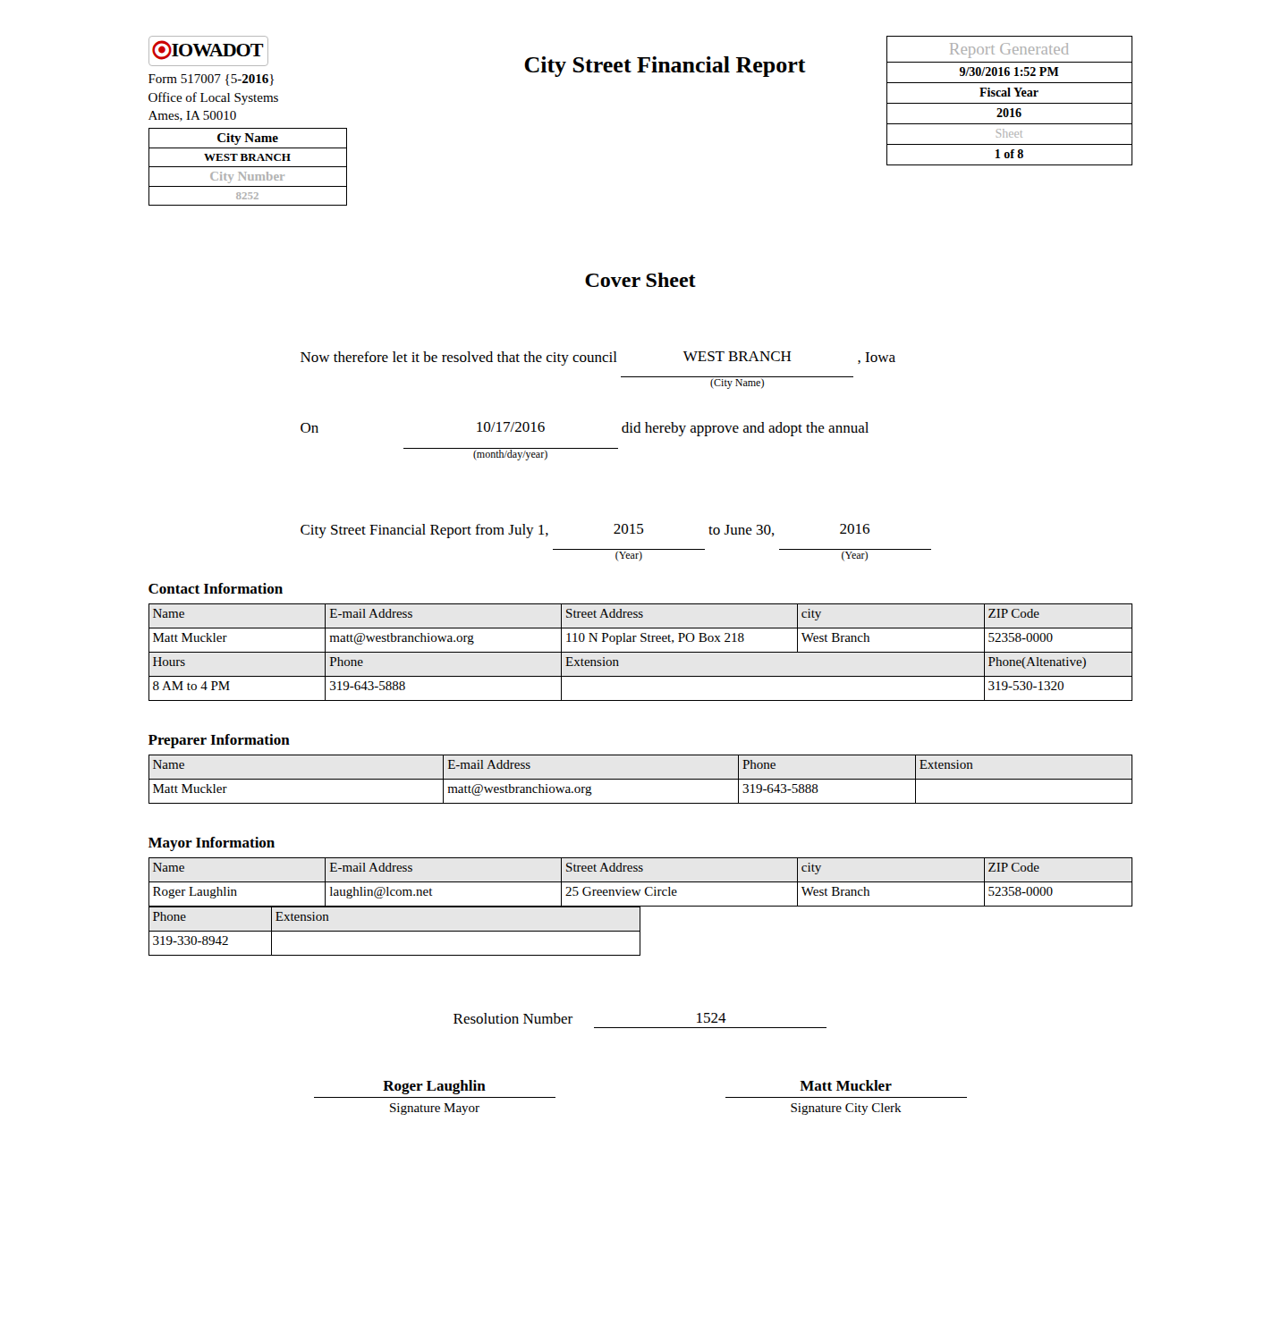⦿IOWA DOT
Form 517007 {5-2016}
Office of Local Systems
Ames, IA 50010
City Name
WEST BRANCH
City Number
8252
City Street Financial Report
Report Generated
9/30/2016 1:52 PM
Fiscal Year
2016
Sheet
1 of 8
Cover Sheet
Now therefore let it be resolved that the city council WEST BRANCH(City Name) , Iowa
On 10/17/2016(month/day/year) did hereby approve and adopt the annual
City Street Financial Report from July 1, 2015(Year) to June 30, 2016(Year)
Contact Information
| Name | E-mail Address | Street Address | city | ZIP Code |
| --- | --- | --- | --- | --- |
| Matt Muckler | matt@westbranchiowa.org | 110 N Poplar Street, PO Box 218 | West Branch | 52358-0000 |
| Hours | Phone | Extension | Phone(Altenative) |
| 8 AM to 4 PM | 319-643-5888 | | 319-530-1320 |
Preparer Information
| Name | E-mail Address | Phone | Extension |
| --- | --- | --- | --- |
| Matt Muckler | matt@westbranchiowa.org | 319-643-5888 | |
Mayor Information
| Name | E-mail Address | Street Address | city | ZIP Code |
| --- | --- | --- | --- | --- |
| Roger Laughlin | laughlin@lcom.net | 25 Greenview Circle | West Branch | 52358-0000 |
| Phone | Extension |
| --- | --- |
| 319-330-8942 | |
Resolution Number 1524
Roger Laughlin
Signature Mayor
Matt Muckler
Signature City Clerk